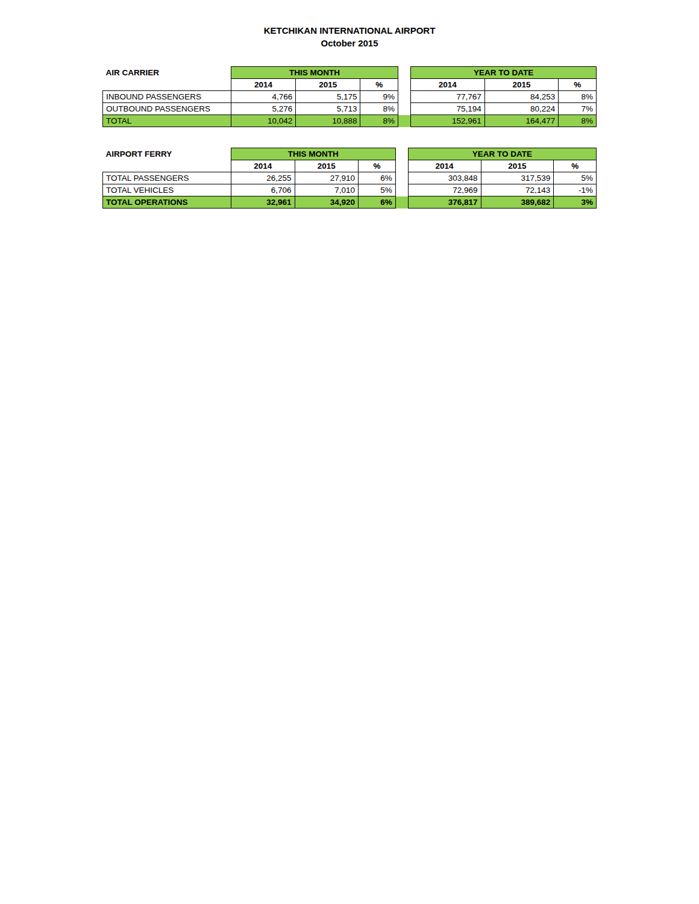KETCHIKAN INTERNATIONAL AIRPORT
October 2015
| AIR CARRIER | THIS MONTH | | YEAR TO DATE |
| | 2014 | 2015 | % | | 2014 | 2015 | % |
| INBOUND PASSENGERS | 4,766 | 5,175 | 9% | | 77,767 | 84,253 | 8% |
| OUTBOUND PASSENGERS | 5,276 | 5,713 | 8% | | 75,194 | 80,224 | 7% |
| TOTAL | 10,042 | 10,888 | 8% | | 152,961 | 164,477 | 8% |
| AIRPORT FERRY | THIS MONTH | | YEAR TO DATE |
| | 2014 | 2015 | % | | 2014 | 2015 | % |
| TOTAL PASSENGERS | 26,255 | 27,910 | 6% | | 303,848 | 317,539 | 5% |
| TOTAL VEHICLES | 6,706 | 7,010 | 5% | | 72,969 | 72,143 | -1% |
| TOTAL OPERATIONS | 32,961 | 34,920 | 6% | | 376,817 | 389,682 | 3% |